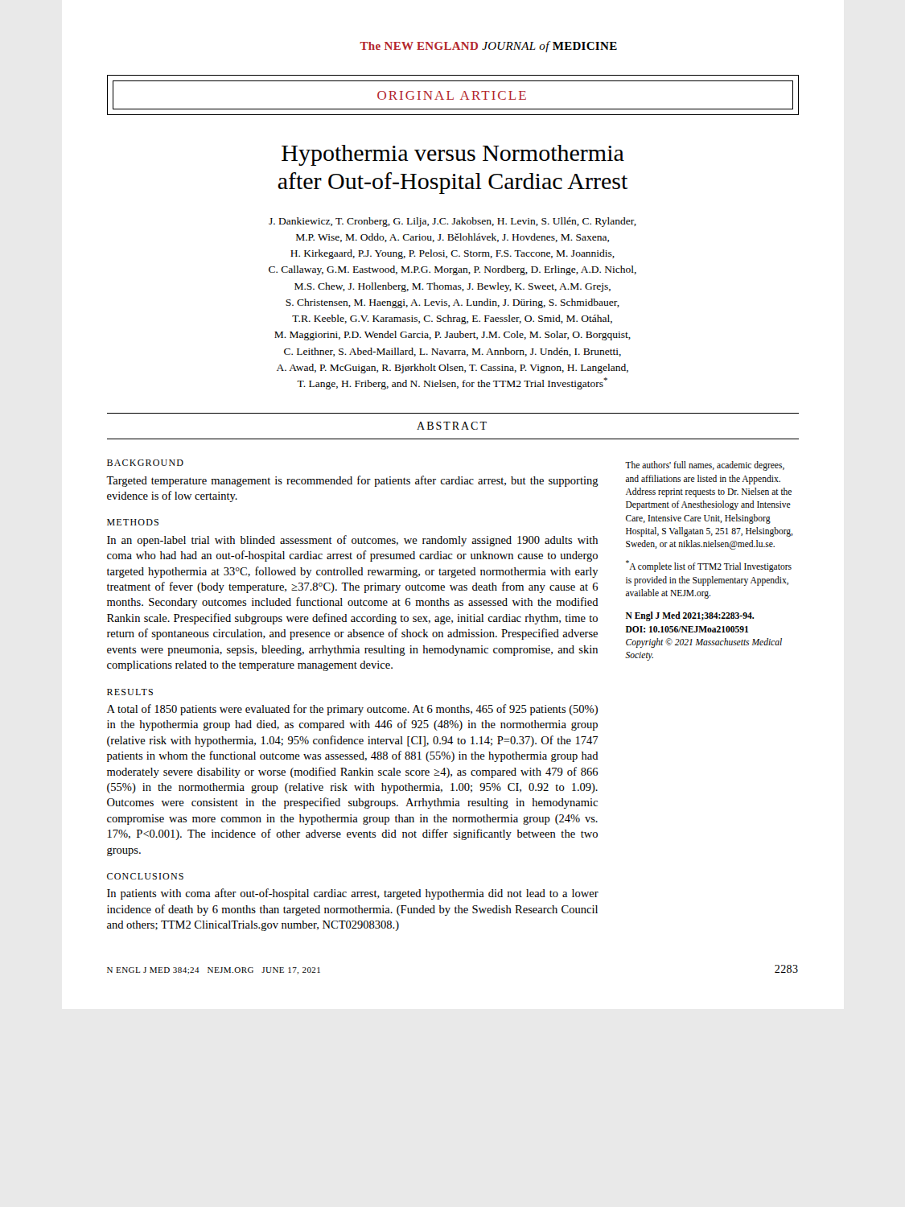The NEW ENGLAND JOURNAL of MEDICINE
ORIGINAL ARTICLE
Hypothermia versus Normothermia
after Out-of-Hospital Cardiac Arrest
J. Dankiewicz, T. Cronberg, G. Lilja, J.C. Jakobsen, H. Levin, S. Ullén, C. Rylander,
M.P. Wise, M. Oddo, A. Cariou, J. Bělohlávek, J. Hovdenes, M. Saxena,
H. Kirkegaard, P.J. Young, P. Pelosi, C. Storm, F.S. Taccone, M. Joannidis,
C. Callaway, G.M. Eastwood, M.P.G. Morgan, P. Nordberg, D. Erlinge, A.D. Nichol,
M.S. Chew, J. Hollenberg, M. Thomas, J. Bewley, K. Sweet, A.M. Grejs,
S. Christensen, M. Haenggi, A. Levis, A. Lundin, J. Düring, S. Schmidbauer,
T.R. Keeble, G.V. Karamasis, C. Schrag, E. Faessler, O. Smid, M. Otáhal,
M. Maggiorini, P.D. Wendel Garcia, P. Jaubert, J.M. Cole, M. Solar, O. Borgquist,
C. Leithner, S. Abed-Maillard, L. Navarra, M. Annborn, J. Undén, I. Brunetti,
A. Awad, P. McGuigan, R. Bjørkholt Olsen, T. Cassina, P. Vignon, H. Langeland,
T. Lange, H. Friberg, and N. Nielsen, for the TTM2 Trial Investigators*
ABSTRACT
BACKGROUND
Targeted temperature management is recommended for patients after cardiac arrest, but the supporting evidence is of low certainty.
METHODS
In an open-label trial with blinded assessment of outcomes, we randomly assigned 1900 adults with coma who had had an out-of-hospital cardiac arrest of presumed cardiac or unknown cause to undergo targeted hypothermia at 33°C, followed by controlled rewarming, or targeted normothermia with early treatment of fever (body temperature, ≥37.8°C). The primary outcome was death from any cause at 6 months. Secondary outcomes included functional outcome at 6 months as assessed with the modified Rankin scale. Prespecified subgroups were defined according to sex, age, initial cardiac rhythm, time to return of spontaneous circulation, and presence or absence of shock on admission. Prespecified adverse events were pneumonia, sepsis, bleeding, arrhythmia resulting in hemodynamic compromise, and skin complications related to the temperature management device.
RESULTS
A total of 1850 patients were evaluated for the primary outcome. At 6 months, 465 of 925 patients (50%) in the hypothermia group had died, as compared with 446 of 925 (48%) in the normothermia group (relative risk with hypothermia, 1.04; 95% confidence interval [CI], 0.94 to 1.14; P=0.37). Of the 1747 patients in whom the functional outcome was assessed, 488 of 881 (55%) in the hypothermia group had moderately severe disability or worse (modified Rankin scale score ≥4), as compared with 479 of 866 (55%) in the normothermia group (relative risk with hypothermia, 1.00; 95% CI, 0.92 to 1.09). Outcomes were consistent in the prespecified subgroups. Arrhythmia resulting in hemodynamic compromise was more common in the hypothermia group than in the normothermia group (24% vs. 17%, P<0.001). The incidence of other adverse events did not differ significantly between the two groups.
CONCLUSIONS
In patients with coma after out-of-hospital cardiac arrest, targeted hypothermia did not lead to a lower incidence of death by 6 months than targeted normothermia. (Funded by the Swedish Research Council and others; TTM2 ClinicalTrials.gov number, NCT02908308.)
The authors' full names, academic degrees, and affiliations are listed in the Appendix. Address reprint requests to Dr. Nielsen at the Department of Anesthesiology and Intensive Care, Intensive Care Unit, Helsingborg Hospital, S Vallgatan 5, 251 87, Helsingborg, Sweden, or at niklas.nielsen@med.lu.se.
*A complete list of TTM2 Trial Investigators is provided in the Supplementary Appendix, available at NEJM.org.
N Engl J Med 2021;384:2283-94. DOI: 10.1056/NEJMoa2100591 Copyright © 2021 Massachusetts Medical Society.
N ENGL J MED 384;24 NEJM.ORG JUNE 17, 2021
2283